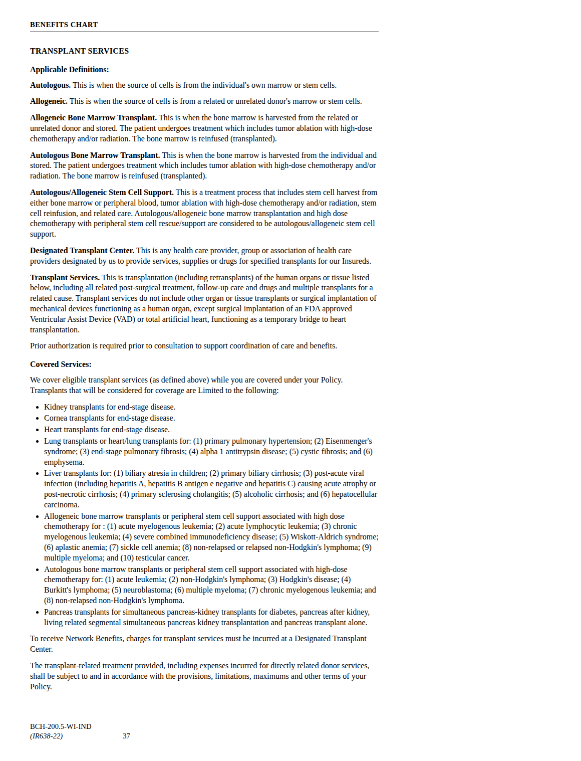BENEFITS CHART
TRANSPLANT SERVICES
Applicable Definitions:
Autologous. This is when the source of cells is from the individual's own marrow or stem cells.
Allogeneic. This is when the source of cells is from a related or unrelated donor's marrow or stem cells.
Allogeneic Bone Marrow Transplant. This is when the bone marrow is harvested from the related or unrelated donor and stored. The patient undergoes treatment which includes tumor ablation with high-dose chemotherapy and/or radiation. The bone marrow is reinfused (transplanted).
Autologous Bone Marrow Transplant. This is when the bone marrow is harvested from the individual and stored. The patient undergoes treatment which includes tumor ablation with high-dose chemotherapy and/or radiation. The bone marrow is reinfused (transplanted).
Autologous/Allogeneic Stem Cell Support. This is a treatment process that includes stem cell harvest from either bone marrow or peripheral blood, tumor ablation with high-dose chemotherapy and/or radiation, stem cell reinfusion, and related care. Autologous/allogeneic bone marrow transplantation and high dose chemotherapy with peripheral stem cell rescue/support are considered to be autologous/allogeneic stem cell support.
Designated Transplant Center. This is any health care provider, group or association of health care providers designated by us to provide services, supplies or drugs for specified transplants for our Insureds.
Transplant Services. This is transplantation (including retransplants) of the human organs or tissue listed below, including all related post-surgical treatment, follow-up care and drugs and multiple transplants for a related cause. Transplant services do not include other organ or tissue transplants or surgical implantation of mechanical devices functioning as a human organ, except surgical implantation of an FDA approved Ventricular Assist Device (VAD) or total artificial heart, functioning as a temporary bridge to heart transplantation.
Prior authorization is required prior to consultation to support coordination of care and benefits.
Covered Services:
We cover eligible transplant services (as defined above) while you are covered under your Policy. Transplants that will be considered for coverage are Limited to the following:
Kidney transplants for end-stage disease.
Cornea transplants for end-stage disease.
Heart transplants for end-stage disease.
Lung transplants or heart/lung transplants for: (1) primary pulmonary hypertension; (2) Eisenmenger's syndrome; (3) end-stage pulmonary fibrosis; (4) alpha 1 antitrypsin disease; (5) cystic fibrosis; and (6) emphysema.
Liver transplants for: (1) biliary atresia in children; (2) primary biliary cirrhosis; (3) post-acute viral infection (including hepatitis A, hepatitis B antigen e negative and hepatitis C) causing acute atrophy or post-necrotic cirrhosis; (4) primary sclerosing cholangitis; (5) alcoholic cirrhosis; and (6) hepatocellular carcinoma.
Allogeneic bone marrow transplants or peripheral stem cell support associated with high dose chemotherapy for : (1) acute myelogenous leukemia; (2) acute lymphocytic leukemia; (3) chronic myelogenous leukemia; (4) severe combined immunodeficiency disease; (5) Wiskott-Aldrich syndrome; (6) aplastic anemia; (7) sickle cell anemia; (8) non-relapsed or relapsed non-Hodgkin's lymphoma; (9) multiple myeloma; and (10) testicular cancer.
Autologous bone marrow transplants or peripheral stem cell support associated with high-dose chemotherapy for: (1) acute leukemia; (2) non-Hodgkin's lymphoma; (3) Hodgkin's disease; (4) Burkitt's lymphoma; (5) neuroblastoma; (6) multiple myeloma; (7) chronic myelogenous leukemia; and (8) non-relapsed non-Hodgkin's lymphoma.
Pancreas transplants for simultaneous pancreas-kidney transplants for diabetes, pancreas after kidney, living related segmental simultaneous pancreas kidney transplantation and pancreas transplant alone.
To receive Network Benefits, charges for transplant services must be incurred at a Designated Transplant Center.
The transplant-related treatment provided, including expenses incurred for directly related donor services, shall be subject to and in accordance with the provisions, limitations, maximums and other terms of your Policy.
BCH-200.5-WI-IND
(IR638-22) 37